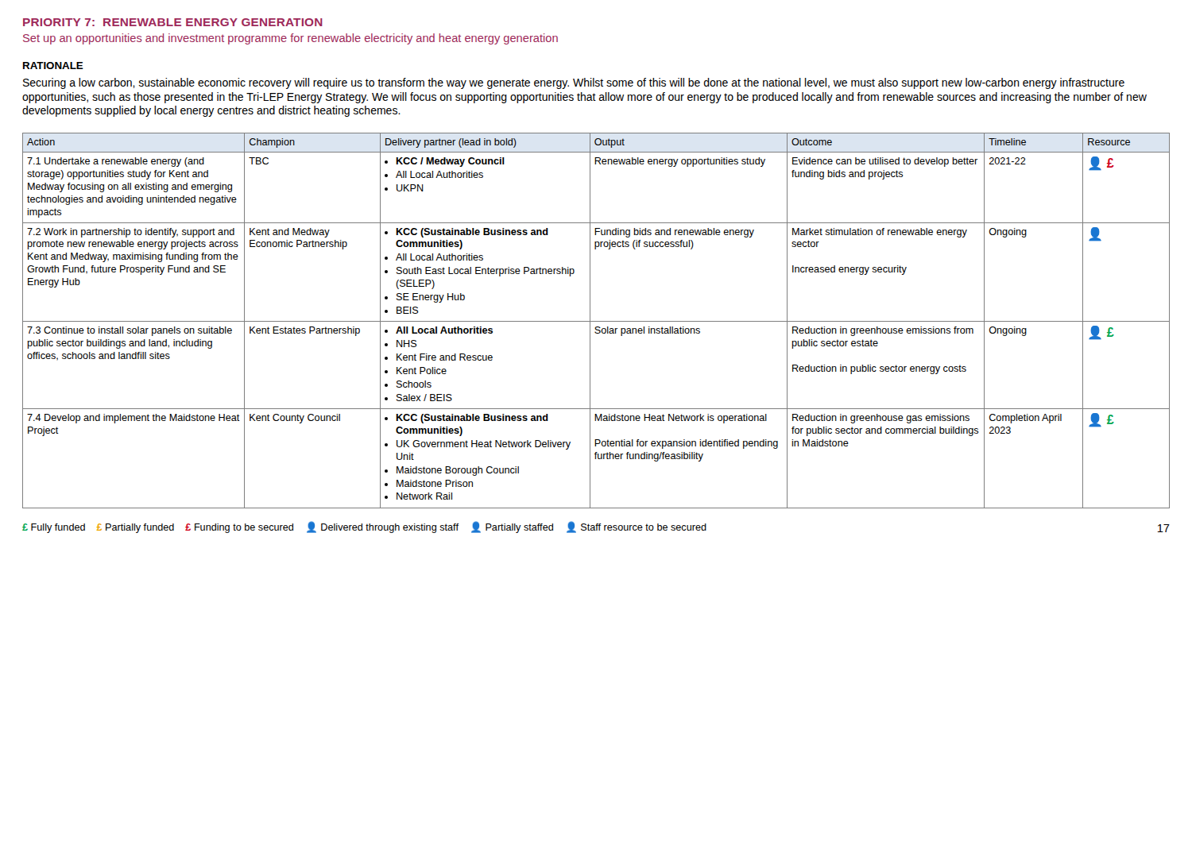PRIORITY 7: RENEWABLE ENERGY GENERATION
Set up an opportunities and investment programme for renewable electricity and heat energy generation
RATIONALE
Securing a low carbon, sustainable economic recovery will require us to transform the way we generate energy. Whilst some of this will be done at the national level, we must also support new low-carbon energy infrastructure opportunities, such as those presented in the Tri-LEP Energy Strategy. We will focus on supporting opportunities that allow more of our energy to be produced locally and from renewable sources and increasing the number of new developments supplied by local energy centres and district heating schemes.
| Action | Champion | Delivery partner (lead in bold) | Output | Outcome | Timeline | Resource |
| --- | --- | --- | --- | --- | --- | --- |
| 7.1 Undertake a renewable energy (and storage) opportunities study for Kent and Medway focusing on all existing and emerging technologies and avoiding unintended negative impacts | TBC | KCC / Medway Council All Local Authorities UKPN | Renewable energy opportunities study | Evidence can be utilised to develop better funding bids and projects | 2021-22 | 👤 £ |
| 7.2 Work in partnership to identify, support and promote new renewable energy projects across Kent and Medway, maximising funding from the Growth Fund, future Prosperity Fund and SE Energy Hub | Kent and Medway Economic Partnership | KCC (Sustainable Business and Communities) All Local Authorities South East Local Enterprise Partnership (SELEP) SE Energy Hub BEIS | Funding bids and renewable energy projects (if successful) | Market stimulation of renewable energy sector Increased energy security | Ongoing | 👤 |
| 7.3 Continue to install solar panels on suitable public sector buildings and land, including offices, schools and landfill sites | Kent Estates Partnership | All Local Authorities NHS Kent Fire and Rescue Kent Police Schools Salex / BEIS | Solar panel installations | Reduction in greenhouse emissions from public sector estate Reduction in public sector energy costs | Ongoing | 👤 £ |
| 7.4 Develop and implement the Maidstone Heat Project | Kent County Council | KCC (Sustainable Business and Communities) UK Government Heat Network Delivery Unit Maidstone Borough Council Maidstone Prison Network Rail | Maidstone Heat Network is operational Potential for expansion identified pending further funding/feasibility | Reduction in greenhouse gas emissions for public sector and commercial buildings in Maidstone | Completion April 2023 | 👤 £ |
£ Fully funded £ Partially funded £ Funding to be secured 👤 Delivered through existing staff 👤 Partially staffed 👤 Staff resource to be secured 17